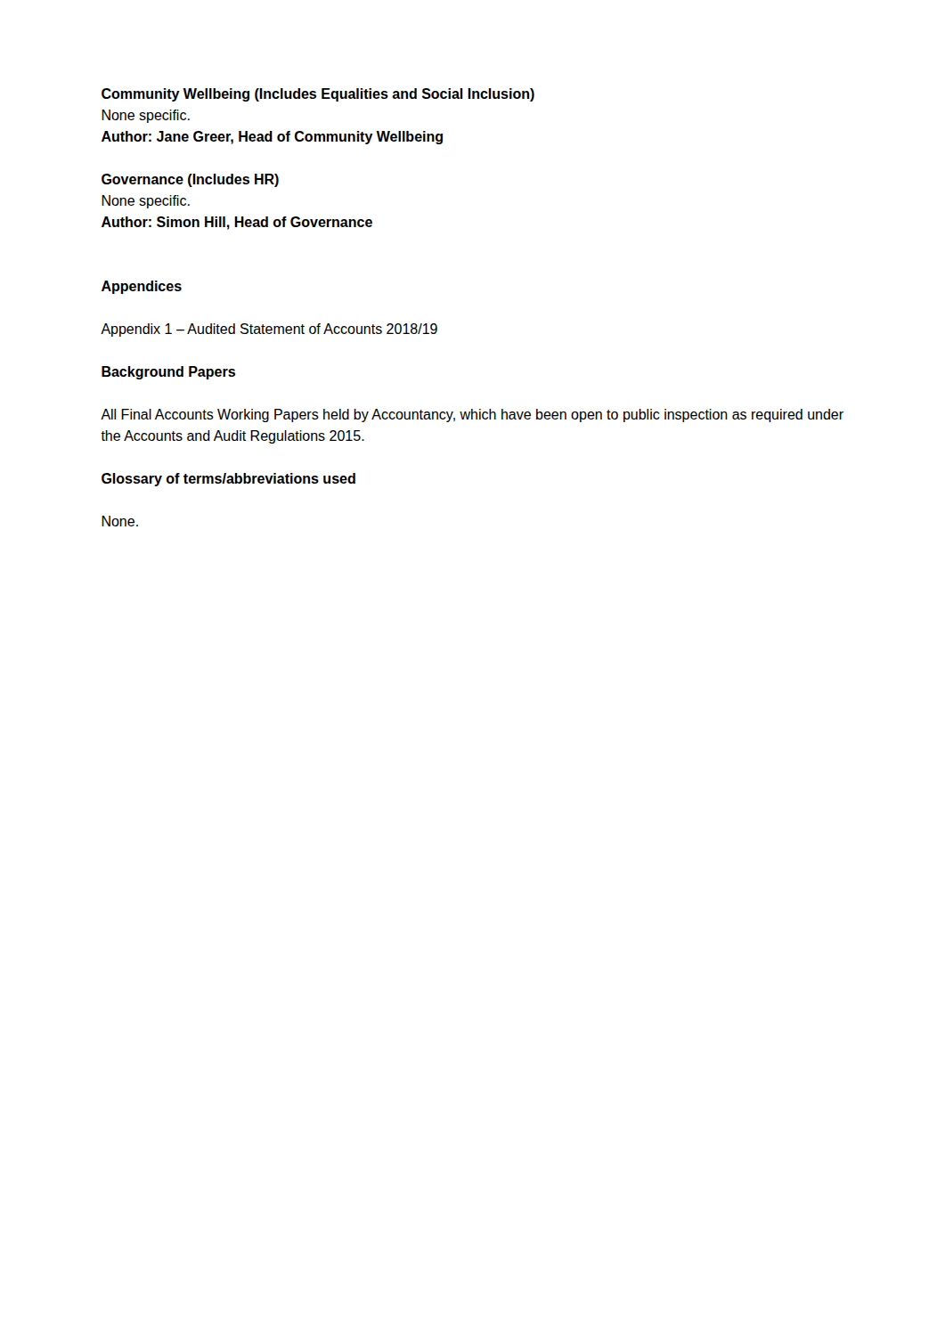Community Wellbeing (Includes Equalities and Social Inclusion)
None specific.
Author: Jane Greer, Head of Community Wellbeing
Governance (Includes HR)
None specific.
Author: Simon Hill, Head of Governance
Appendices
Appendix 1 – Audited Statement of Accounts 2018/19
Background Papers
All Final Accounts Working Papers held by Accountancy, which have been open to public inspection as required under the Accounts and Audit Regulations 2015.
Glossary of terms/abbreviations used
None.